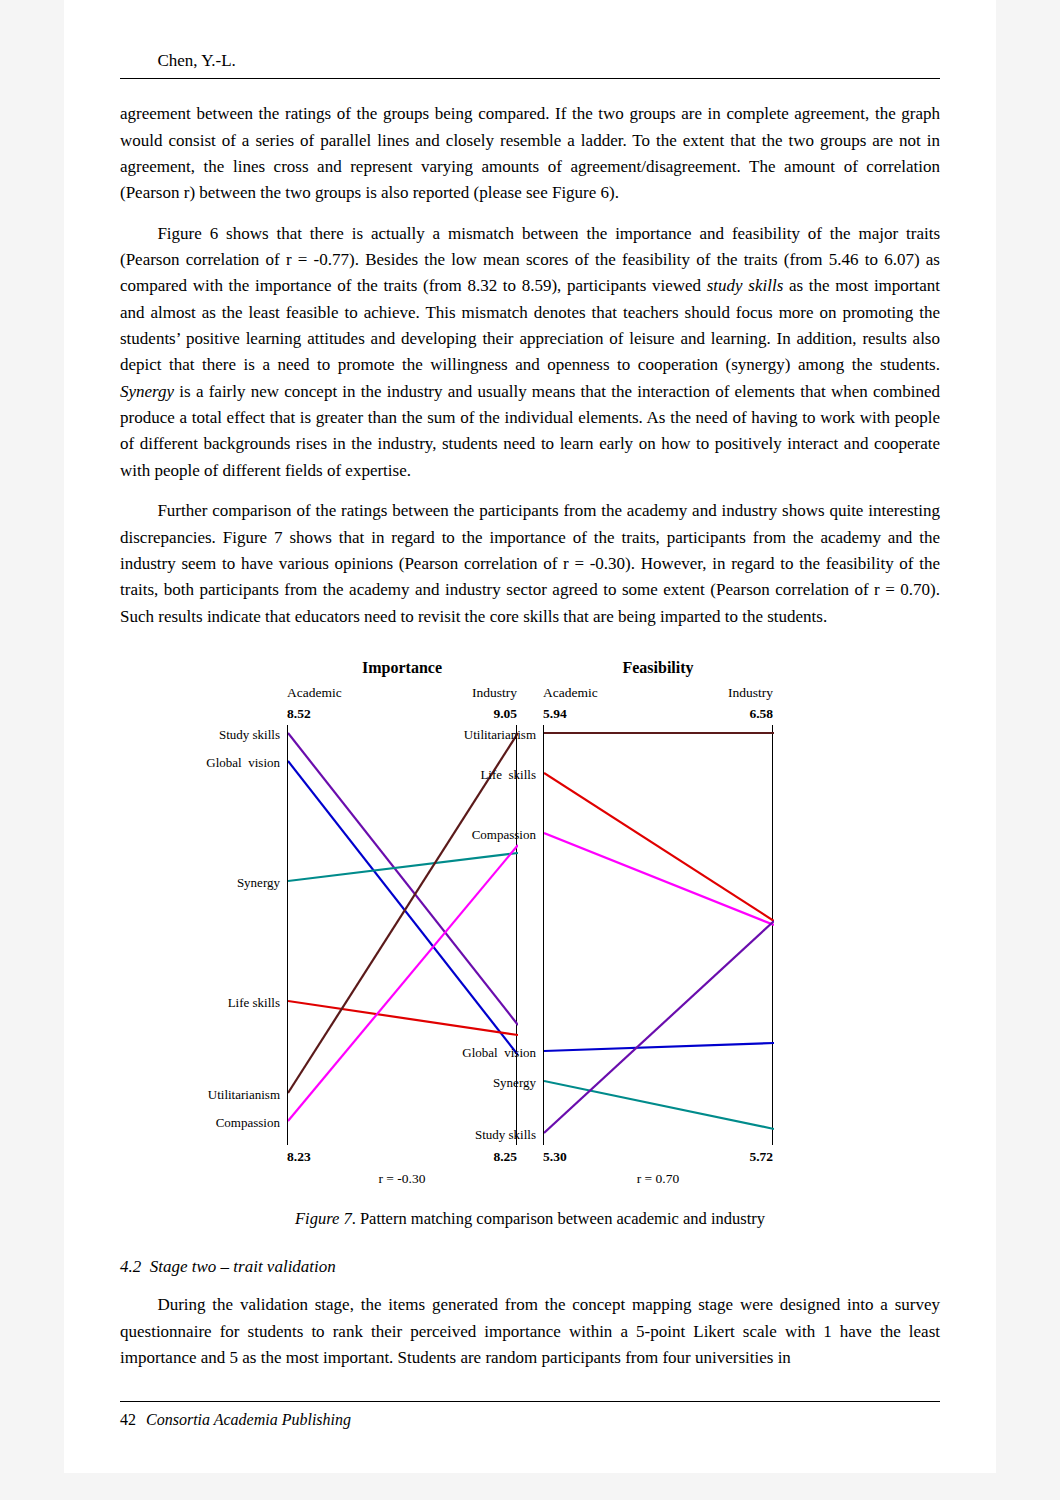Chen, Y.-L.
agreement between the ratings of the groups being compared. If the two groups are in complete agreement, the graph would consist of a series of parallel lines and closely resemble a ladder. To the extent that the two groups are not in agreement, the lines cross and represent varying amounts of agreement/disagreement. The amount of correlation (Pearson r) between the two groups is also reported (please see Figure 6).
Figure 6 shows that there is actually a mismatch between the importance and feasibility of the major traits (Pearson correlation of r = -0.77). Besides the low mean scores of the feasibility of the traits (from 5.46 to 6.07) as compared with the importance of the traits (from 8.32 to 8.59), participants viewed study skills as the most important and almost as the least feasible to achieve. This mismatch denotes that teachers should focus more on promoting the students’ positive learning attitudes and developing their appreciation of leisure and learning. In addition, results also depict that there is a need to promote the willingness and openness to cooperation (synergy) among the students. Synergy is a fairly new concept in the industry and usually means that the interaction of elements that when combined produce a total effect that is greater than the sum of the individual elements. As the need of having to work with people of different backgrounds rises in the industry, students need to learn early on how to positively interact and cooperate with people of different fields of expertise.
Further comparison of the ratings between the participants from the academy and industry shows quite interesting discrepancies. Figure 7 shows that in regard to the importance of the traits, participants from the academy and the industry seem to have various opinions (Pearson correlation of r = -0.30). However, in regard to the feasibility of the traits, both participants from the academy and industry sector agreed to some extent (Pearson correlation of r = 0.70). Such results indicate that educators need to revisit the core skills that are being imparted to the students.
Importance
Academic Industry
8.529.05
Study skills Global vision Synergy Life skills Utilitarianism Compassion
8.238.25
r = -0.30
Feasibility
Academic Industry
5.946.58
Utilitarianism Life skills Compassion Global vision Synergy Study skills
5.305.72
r = 0.70
Figure 7. Pattern matching comparison between academic and industry
4.2 Stage two – trait validation
During the validation stage, the items generated from the concept mapping stage were designed into a survey questionnaire for students to rank their perceived importance within a 5-point Likert scale with 1 have the least importance and 5 as the most important. Students are random participants from four universities in
42 Consortia Academia Publishing